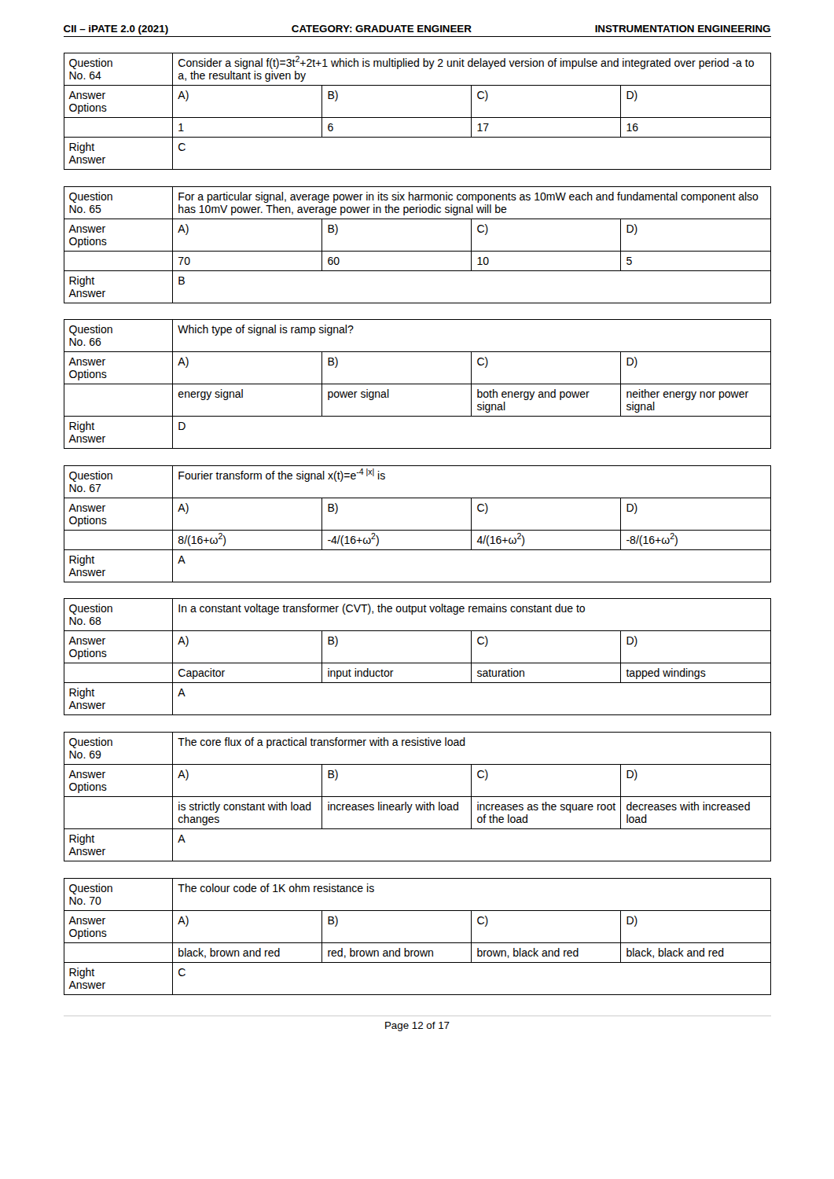CII – iPATE 2.0 (2021)
CATEGORY: GRADUATE ENGINEER
INSTRUMENTATION ENGINEERING
| Question No. 64 | Consider a signal f(t)=3t 2 +2t+1 which is multiplied by 2 unit delayed version of impulse and integrated over period -a to a, the resultant is given by |
| Answer Options | A) | B) | C) | D) |
| | 1 | 6 | 17 | 16 |
| Right Answer | C |
| Question No. 65 | For a particular signal, average power in its six harmonic components as 10mW each and fundamental component also has 10mV power. Then, average power in the periodic signal will be |
| Answer Options | A) | B) | C) | D) |
| | 70 | 60 | 10 | 5 |
| Right Answer | B |
| Question No. 66 | Which type of signal is ramp signal? |
| Answer Options | A) | B) | C) | D) |
| | energy signal | power signal | both energy and power signal | neither energy nor power signal |
| Right Answer | D |
| Question No. 67 | Fourier transform of the signal x(t)=e -4 /x/ is |
| Answer Options | A) | B) | C) | D) |
| | 8/(16+ω 2 ) | -4/(16+ω 2 ) | 4/(16+ω 2 ) | -8/(16+ω 2 ) |
| Right Answer | A |
| Question No. 68 | In a constant voltage transformer (CVT), the output voltage remains constant due to |
| Answer Options | A) | B) | C) | D) |
| | Capacitor | input inductor | saturation | tapped windings |
| Right Answer | A |
| Question No. 69 | The core flux of a practical transformer with a resistive load |
| Answer Options | A) | B) | C) | D) |
| | is strictly constant with load changes | increases linearly with load | increases as the square root of the load | decreases with increased load |
| Right Answer | A |
| Question No. 70 | The colour code of 1K ohm resistance is |
| Answer Options | A) | B) | C) | D) |
| | black, brown and red | red, brown and brown | brown, black and red | black, black and red |
| Right Answer | C |
Page 12 of 17